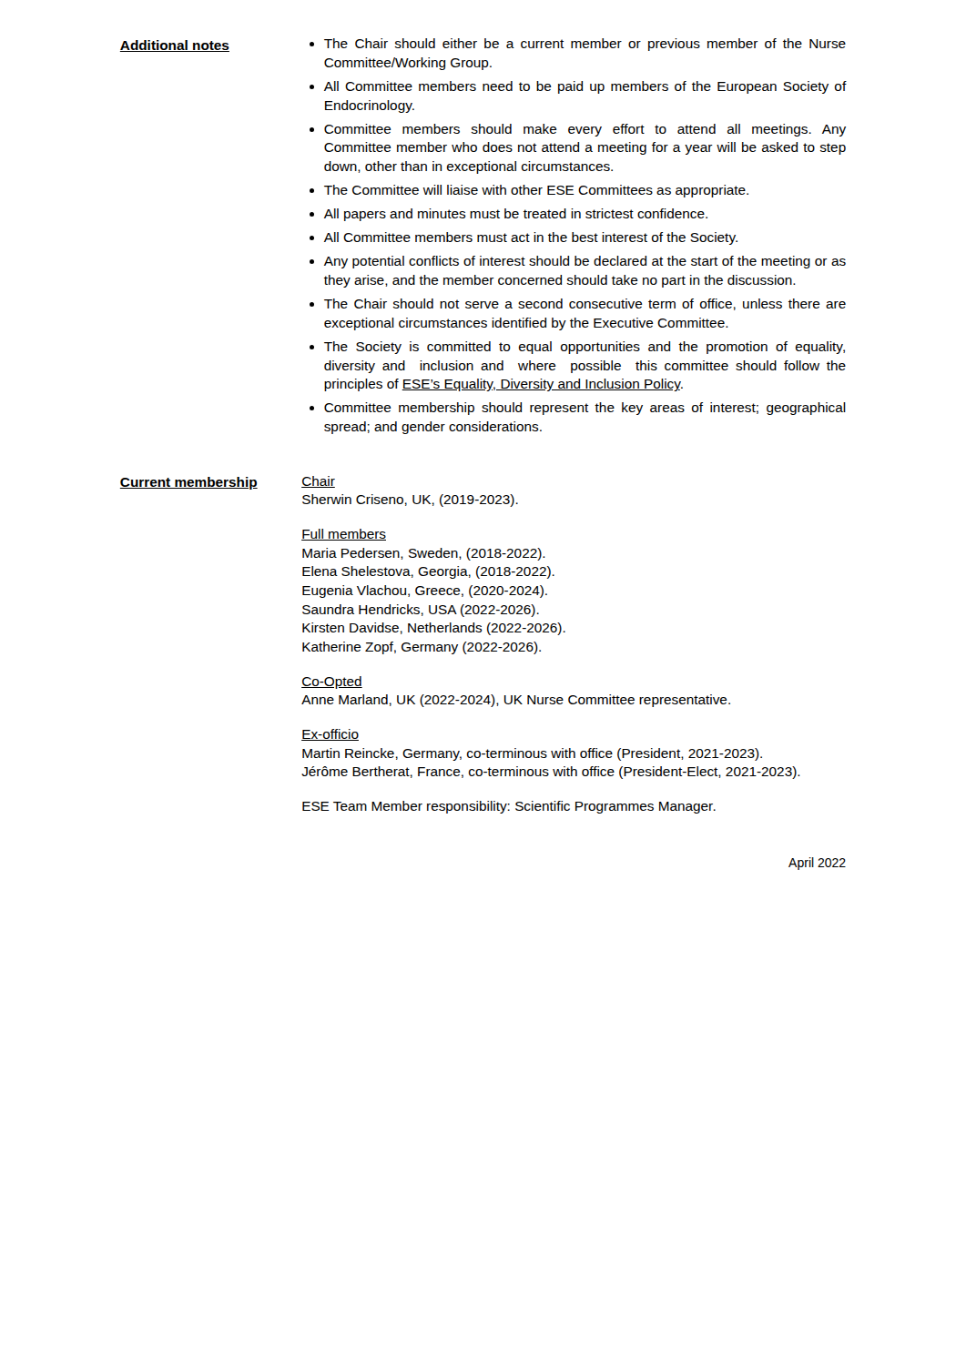Additional notes
The Chair should either be a current member or previous member of the Nurse Committee/Working Group.
All Committee members need to be paid up members of the European Society of Endocrinology.
Committee members should make every effort to attend all meetings. Any Committee member who does not attend a meeting for a year will be asked to step down, other than in exceptional circumstances.
The Committee will liaise with other ESE Committees as appropriate.
All papers and minutes must be treated in strictest confidence.
All Committee members must act in the best interest of the Society.
Any potential conflicts of interest should be declared at the start of the meeting or as they arise, and the member concerned should take no part in the discussion.
The Chair should not serve a second consecutive term of office, unless there are exceptional circumstances identified by the Executive Committee.
The Society is committed to equal opportunities and the promotion of equality, diversity and inclusion and where possible this committee should follow the principles of ESE’s Equality, Diversity and Inclusion Policy.
Committee membership should represent the key areas of interest; geographical spread; and gender considerations.
Current membership
Chair
Sherwin Criseno, UK, (2019-2023).
Full members
Maria Pedersen, Sweden, (2018-2022).
Elena Shelestova, Georgia, (2018-2022).
Eugenia Vlachou, Greece, (2020-2024).
Saundra Hendricks, USA (2022-2026).
Kirsten Davidse, Netherlands (2022-2026).
Katherine Zopf, Germany (2022-2026).
Co-Opted
Anne Marland, UK (2022-2024), UK Nurse Committee representative.
Ex-officio
Martin Reincke, Germany, co-terminous with office (President, 2021-2023).
Jérôme Bertherat, France, co-terminous with office (President-Elect, 2021-2023).
ESE Team Member responsibility: Scientific Programmes Manager.
April 2022